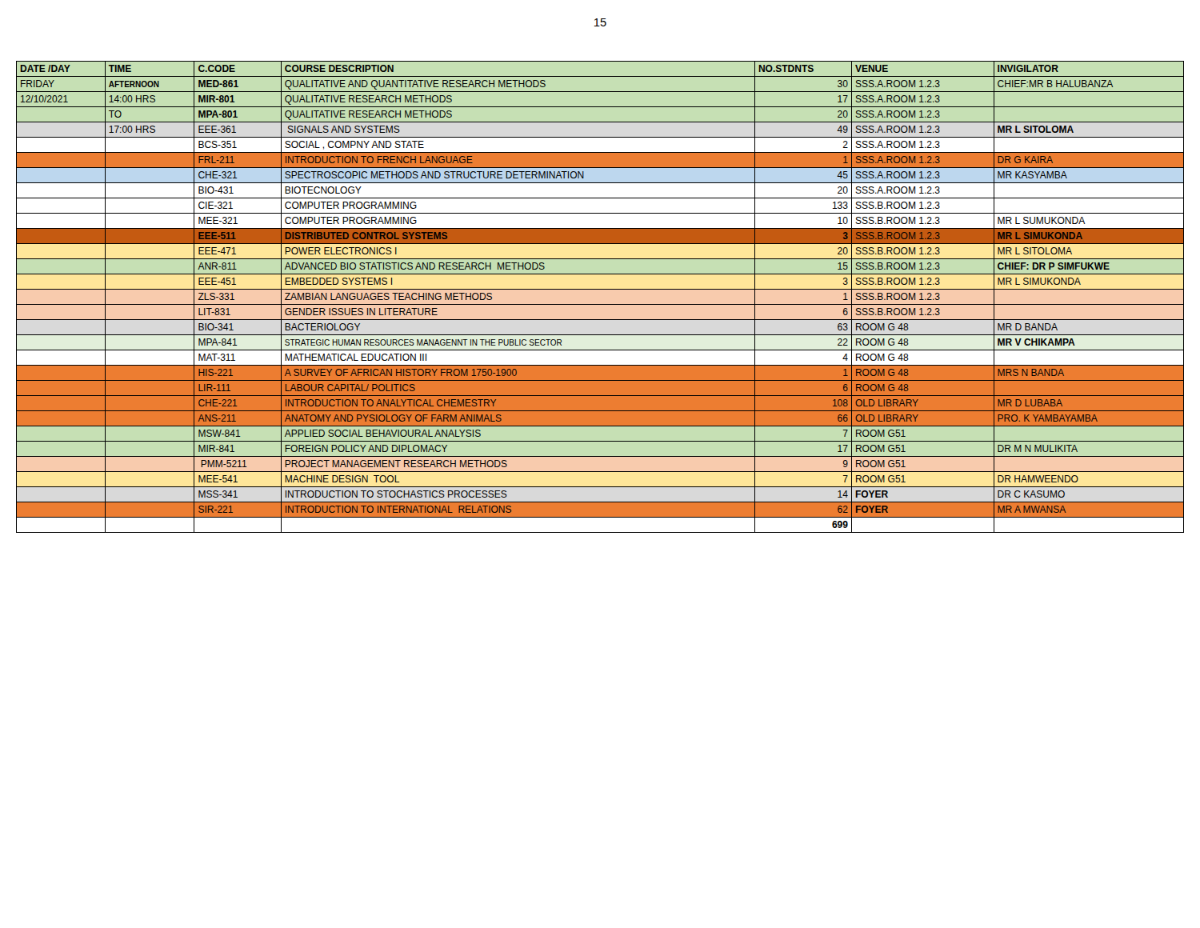15
| DATE /DAY | TIME | C.CODE | COURSE DESCRIPTION | NO.STDNTS | VENUE | INVIGILATOR |
| --- | --- | --- | --- | --- | --- | --- |
| FRIDAY | AFTERNOON | MED-861 | QUALITATIVE AND QUANTITATIVE RESEARCH METHODS | 30 | SSS.A.ROOM 1.2.3 | CHIEF:MR B HALUBANZA |
| 12/10/2021 | 14:00 HRS | MIR-801 | QUALITATIVE RESEARCH METHODS | 17 | SSS.A.ROOM 1.2.3 | |
| | TO | MPA-801 | QUALITATIVE RESEARCH METHODS | 20 | SSS.A.ROOM 1.2.3 | |
| | 17:00 HRS | EEE-361 | SIGNALS AND SYSTEMS | 49 | SSS.A.ROOM 1.2.3 | MR L SITOLOMA |
| | | BCS-351 | SOCIAL , COMPNY AND STATE | 2 | SSS.A.ROOM 1.2.3 | |
| | | FRL-211 | INTRODUCTION TO FRENCH LANGUAGE | 1 | SSS.A.ROOM 1.2.3 | DR G KAIRA |
| | | CHE-321 | SPECTROSCOPIC METHODS AND STRUCTURE DETERMINATION | 45 | SSS.A.ROOM 1.2.3 | MR KASYAMBA |
| | | BIO-431 | BIOTECNOLOGY | 20 | SSS.A.ROOM 1.2.3 | |
| | | CIE-321 | COMPUTER PROGRAMMING | 133 | SSS.B.ROOM 1.2.3 | |
| | | MEE-321 | COMPUTER PROGRAMMING | 10 | SSS.B.ROOM 1.2.3 | MR L SUMUKONDA |
| | | EEE-511 | DISTRIBUTED CONTROL SYSTEMS | 3 | SSS.B.ROOM 1.2.3 | MR L SIMUKONDA |
| | | EEE-471 | POWER ELECTRONICS I | 20 | SSS.B.ROOM 1.2.3 | MR L SITOLOMA |
| | | ANR-811 | ADVANCED BIO STATISTICS AND RESEARCH METHODS | 15 | SSS.B.ROOM 1.2.3 | CHIEF: DR P SIMFUKWE |
| | | EEE-451 | EMBEDDED SYSTEMS I | 3 | SSS.B.ROOM 1.2.3 | MR L SIMUKONDA |
| | | ZLS-331 | ZAMBIAN LANGUAGES TEACHING METHODS | 1 | SSS.B.ROOM 1.2.3 | |
| | | LIT-831 | GENDER ISSUES IN LITERATURE | 6 | SSS.B.ROOM 1.2.3 | |
| | | BIO-341 | BACTERIOLOGY | 63 | ROOM G 48 | MR D BANDA |
| | | MPA-841 | STRATEGIC HUMAN RESOURCES MANAGENNT IN THE PUBLIC SECTOR | 22 | ROOM G 48 | MR V CHIKAMPA |
| | | MAT-311 | MATHEMATICAL EDUCATION III | 4 | ROOM G 48 | |
| | | HIS-221 | A SURVEY OF AFRICAN HISTORY FROM 1750-1900 | 1 | ROOM G 48 | MRS N BANDA |
| | | LIR-111 | LABOUR CAPITAL/ POLITICS | 6 | ROOM G 48 | |
| | | CHE-221 | INTRODUCTION TO ANALYTICAL CHEMESTRY | 108 | OLD LIBRARY | MR D LUBABA |
| | | ANS-211 | ANATOMY AND PYSIOLOGY OF FARM ANIMALS | 66 | OLD LIBRARY | PRO. K YAMBAYAMBA |
| | | MSW-841 | APPLIED SOCIAL BEHAVIOURAL ANALYSIS | 7 | ROOM G51 | |
| | | MIR-841 | FOREIGN POLICY AND DIPLOMACY | 17 | ROOM G51 | DR M N MULIKITA |
| | | PMM-5211 | PROJECT MANAGEMENT RESEARCH METHODS | 9 | ROOM G51 | |
| | | MEE-541 | MACHINE DESIGN TOOL | 7 | ROOM G51 | DR HAMWEENDO |
| | | MSS-341 | INTRODUCTION TO STOCHASTICS PROCESSES | 14 | FOYER | DR C KASUMO |
| | | SIR-221 | INTRODUCTION TO INTERNATIONAL RELATIONS | 62 | FOYER | MR A MWANSA |
| | | | | 699 | | |